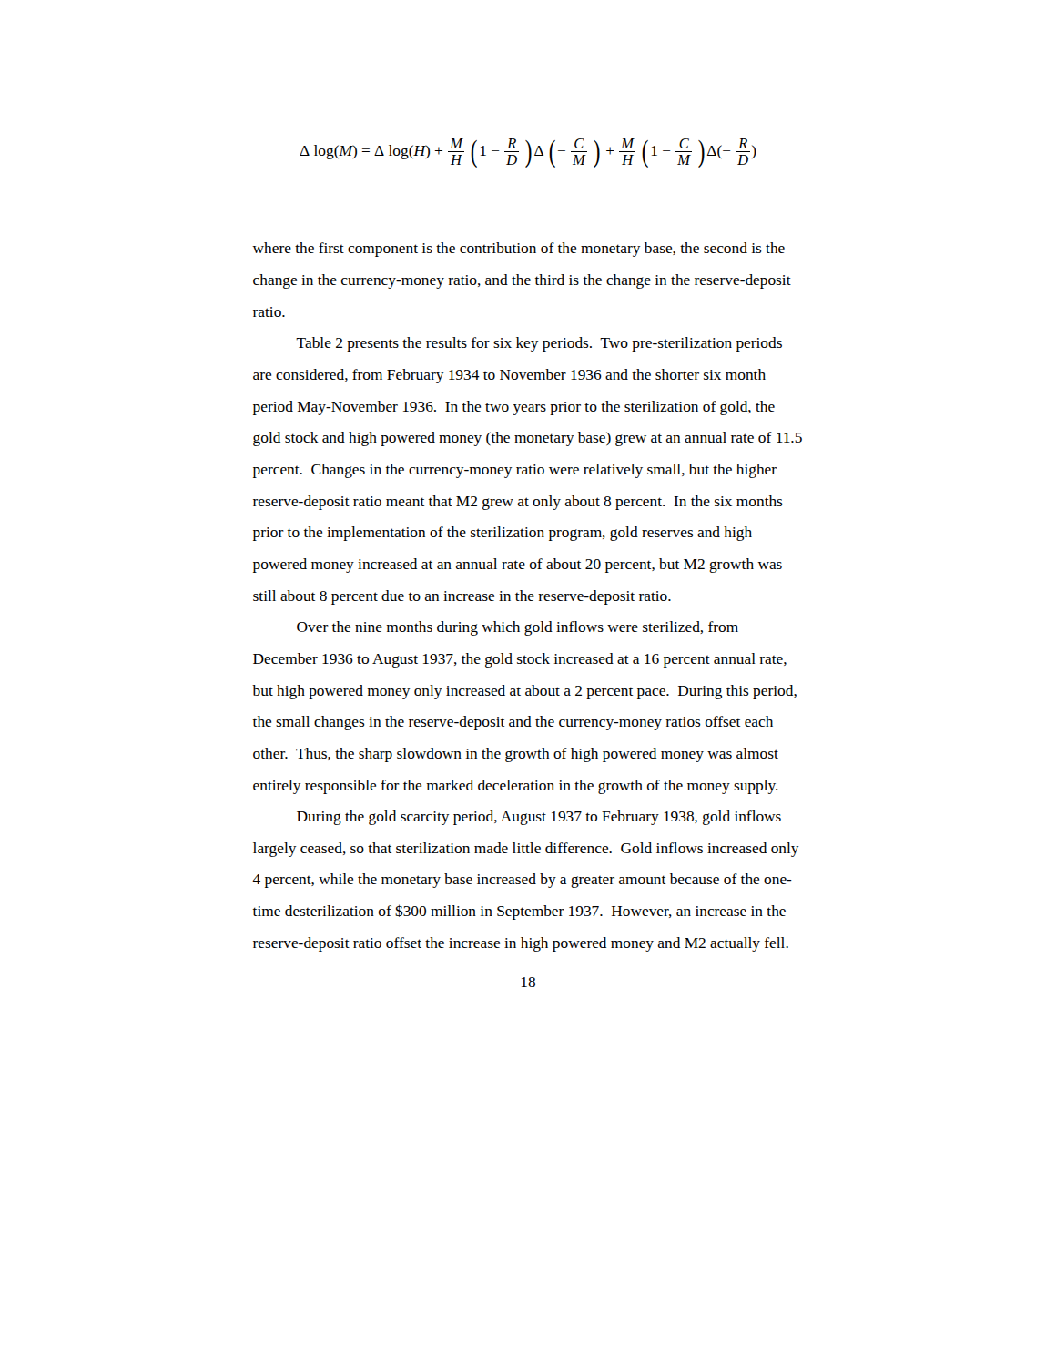Δ log(M) = Δ log(H) + MH (1 − RD ) Δ (− CM ) + MH (1 − CM ) Δ(− RD)
where the first component is the contribution of the monetary base, the second is the change in the currency-money ratio, and the third is the change in the reserve-deposit ratio.
Table 2 presents the results for six key periods. Two pre-sterilization periods are considered, from February 1934 to November 1936 and the shorter six month period May-November 1936. In the two years prior to the sterilization of gold, the gold stock and high powered money (the monetary base) grew at an annual rate of 11.5 percent. Changes in the currency-money ratio were relatively small, but the higher reserve-deposit ratio meant that M2 grew at only about 8 percent. In the six months prior to the implementation of the sterilization program, gold reserves and high powered money increased at an annual rate of about 20 percent, but M2 growth was still about 8 percent due to an increase in the reserve-deposit ratio.
Over the nine months during which gold inflows were sterilized, from December 1936 to August 1937, the gold stock increased at a 16 percent annual rate, but high powered money only increased at about a 2 percent pace. During this period, the small changes in the reserve-deposit and the currency-money ratios offset each other. Thus, the sharp slowdown in the growth of high powered money was almost entirely responsible for the marked deceleration in the growth of the money supply.
During the gold scarcity period, August 1937 to February 1938, gold inflows largely ceased, so that sterilization made little difference. Gold inflows increased only 4 percent, while the monetary base increased by a greater amount because of the one-time desterilization of $300 million in September 1937. However, an increase in the reserve-deposit ratio offset the increase in high powered money and M2 actually fell.
18